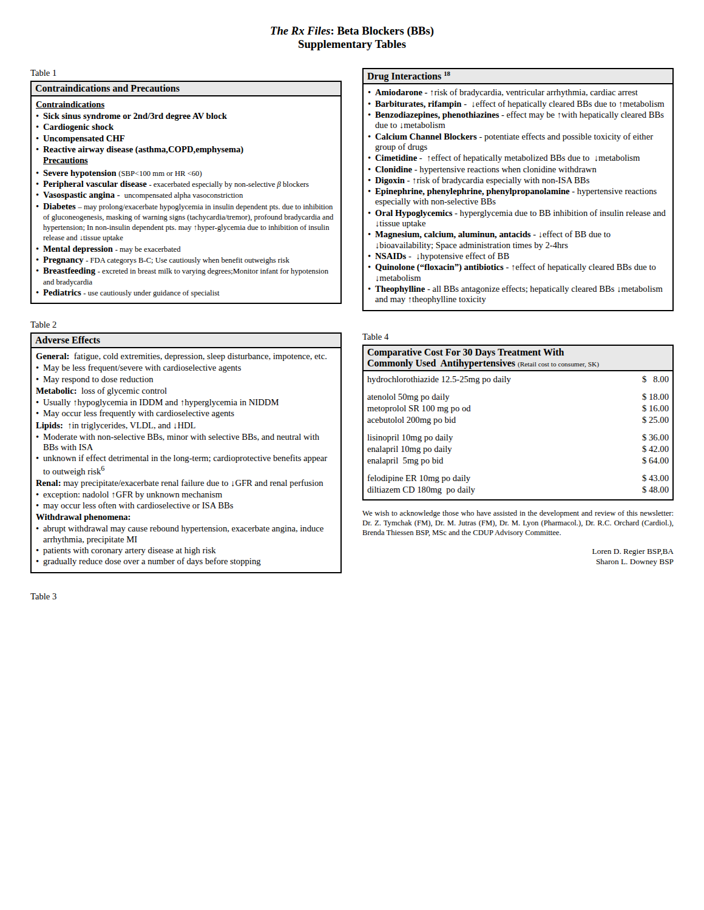The Rx Files: Beta Blockers (BBs)
Supplementary Tables
Table 1
Contraindications and Precautions
Contraindications
Sick sinus syndrome or 2nd/3rd degree AV block
Cardiogenic shock
Uncompensated CHF
Reactive airway disease (asthma,COPD,emphysema)
Precautions
Severe hypotension (SBP<100 mm or HR <60)
Peripheral vascular disease - exacerbated especially by non-selective β blockers
Vasospastic angina - uncompensated alpha vasoconstriction
Diabetes – may prolong/exacerbate hypoglycemia in insulin dependent pts. due to inhibition of gluconeogenesis, masking of warning signs (tachycardia/tremor), profound bradycardia and hypertension; In non-insulin dependent pts. may ↑hyper-glycemia due to inhibition of insulin release and ↓tissue uptake
Mental depression - may be exacerbated
Pregnancy - FDA categorys B-C; Use cautiously when benefit outweighs risk
Breastfeeding - excreted in breast milk to varying degrees;Monitor infant for hypotension and bradycardia
Pediatrics - use cautiously under guidance of specialist
Table 2
Adverse Effects
General: fatigue, cold extremities, depression, sleep disturbance, impotence, etc.
May be less frequent/severe with cardioselective agents
May respond to dose reduction
Metabolic: loss of glycemic control
Usually ↑hypoglycemia in IDDM and ↑hyperglycemia in NIDDM
May occur less frequently with cardioselective agents
Lipids: ↑in triglycerides, VLDL, and ↓HDL
Moderate with non-selective BBs, minor with selective BBs, and neutral with BBs with ISA
unknown if effect detrimental in the long-term; cardioprotective benefits appear to outweigh risk6
Renal: may precipitate/exacerbate renal failure due to ↓GFR and renal perfusion
exception: nadolol ↑GFR by unknown mechanism
may occur less often with cardioselective or ISA BBs
Withdrawal phenomena:
abrupt withdrawal may cause rebound hypertension, exacerbate angina, induce arrhythmia, precipitate MI
patients with coronary artery disease at high risk
gradually reduce dose over a number of days before stopping
Table 3
Drug Interactions 18
Amiodarone - ↑risk of bradycardia, ventricular arrhythmia, cardiac arrest
Barbiturates, rifampin - ↓effect of hepatically cleared BBs due to ↑metabolism
Benzodiazepines, phenothiazines - effect may be ↑with hepatically cleared BBs due to ↓metabolism
Calcium Channel Blockers - potentiate effects and possible toxicity of either group of drugs
Cimetidine - ↑effect of hepatically metabolized BBs due to ↓metabolism
Clonidine - hypertensive reactions when clonidine withdrawn
Digoxin - ↑risk of bradycardia especially with non-ISA BBs
Epinephrine, phenylephrine, phenylpropanolamine - hypertensive reactions especially with non-selective BBs
Oral Hypoglycemics - hyperglycemia due to BB inhibition of insulin release and ↓tissue uptake
Magnesium, calcium, aluminun, antacids - ↓effect of BB due to ↓bioavailability; Space administration times by 2-4hrs
NSAIDs - ↓hypotensive effect of BB
Quinolone (“floxacin”) antibiotics - ↑effect of hepatically cleared BBs due to ↓metabolism
Theophylline - all BBs antagonize effects; hepatically cleared BBs ↓metabolism and may ↑theophylline toxicity
Table 4
Comparative Cost For 30 Days Treatment With
Commonly Used Antihypertensives (Retail cost to consumer, SK)
| hydrochlorothiazide 12.5-25mg po daily | $ 8.00 |
| atenolol 50mg po daily | $ 18.00 |
| metoprolol SR 100 mg po od | $ 16.00 |
| acebutolol 200mg po bid | $ 25.00 |
| lisinopril 10mg po daily | $ 36.00 |
| enalapril 10mg po daily | $ 42.00 |
| enalapril 5mg po bid | $ 64.00 |
| felodipine ER 10mg po daily | $ 43.00 |
| diltiazem CD 180mg po daily | $ 48.00 |
We wish to acknowledge those who have assisted in the development and review of this newsletter: Dr. Z. Tymchak (FM), Dr. M. Jutras (FM), Dr. M. Lyon (Pharmacol.), Dr. R.C. Orchard (Cardiol.), Brenda Thiessen BSP, MSc and the CDUP Advisory Committee.
Loren D. Regier BSP,BA
Sharon L. Downey BSP